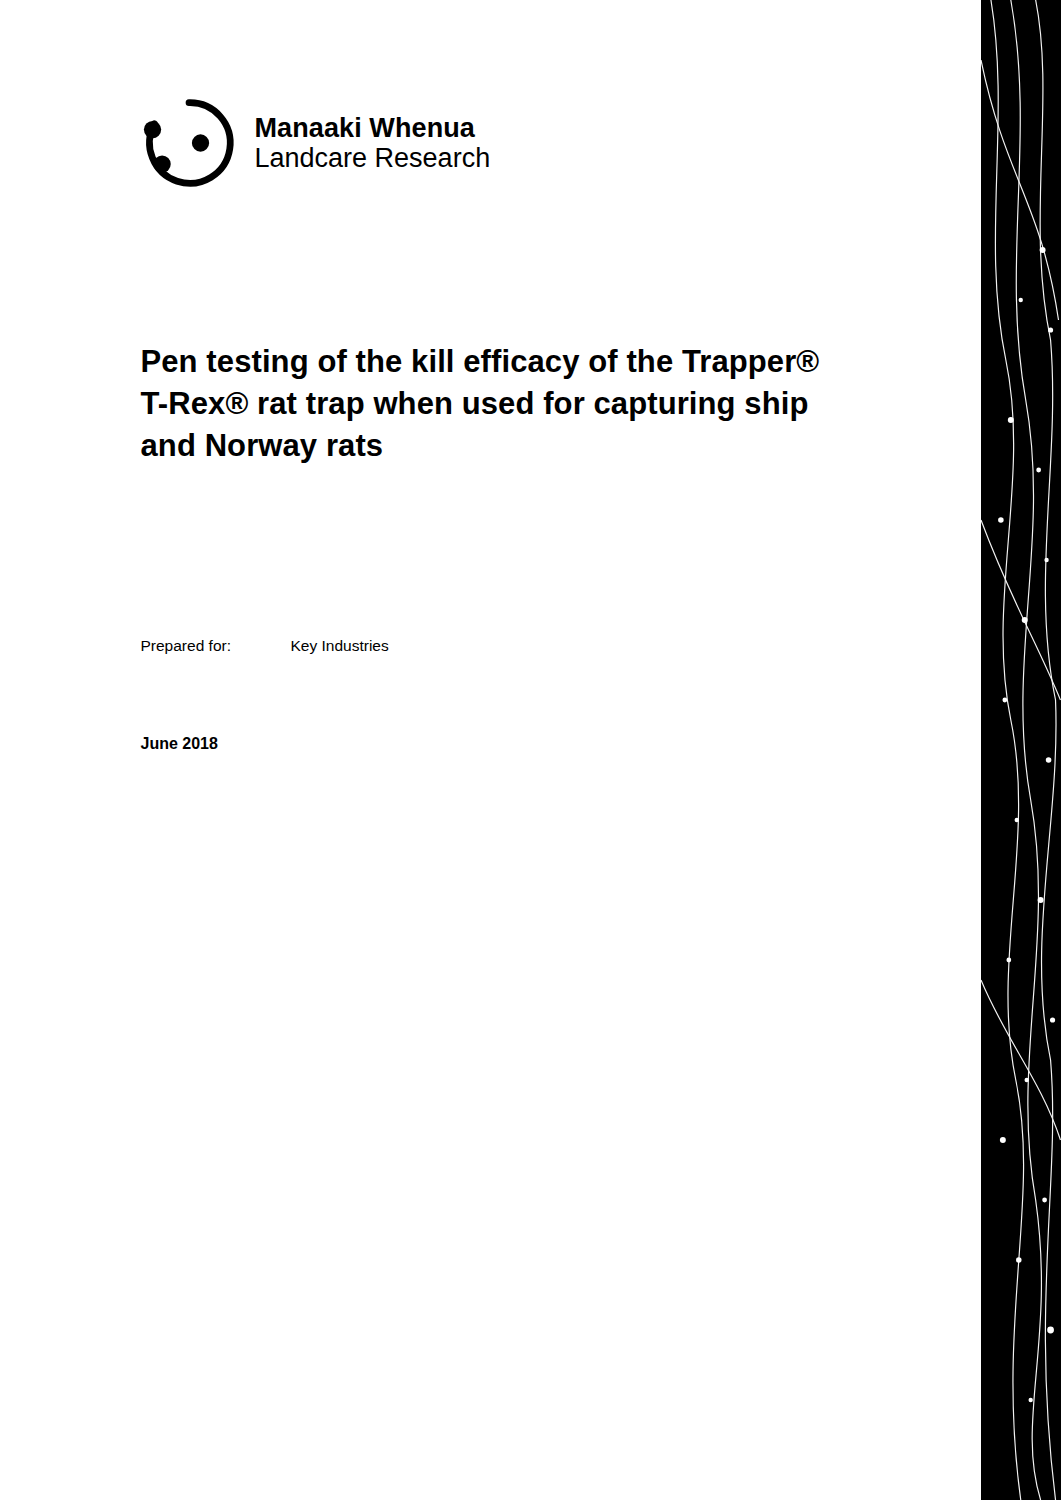Manaaki Whenua
Landcare Research
Pen testing of the kill efficacy of the Trapper® T-Rex® rat trap when used for capturing ship and Norway rats
Prepared for: Key Industries
June 2018